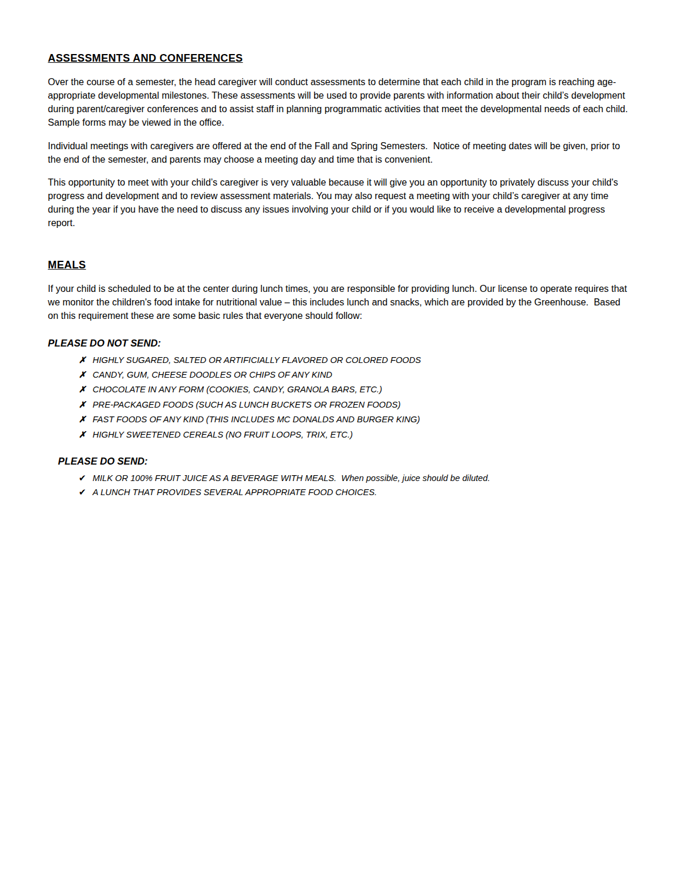ASSESSMENTS AND CONFERENCES
Over the course of a semester, the head caregiver will conduct assessments to determine that each child in the program is reaching age-appropriate developmental milestones. These assessments will be used to provide parents with information about their child’s development during parent/caregiver conferences and to assist staff in planning programmatic activities that meet the developmental needs of each child. Sample forms may be viewed in the office.
Individual meetings with caregivers are offered at the end of the Fall and Spring Semesters. Notice of meeting dates will be given, prior to the end of the semester, and parents may choose a meeting day and time that is convenient.
This opportunity to meet with your child’s caregiver is very valuable because it will give you an opportunity to privately discuss your child's progress and development and to review assessment materials. You may also request a meeting with your child’s caregiver at any time during the year if you have the need to discuss any issues involving your child or if you would like to receive a developmental progress report.
MEALS
If your child is scheduled to be at the center during lunch times, you are responsible for providing lunch. Our license to operate requires that we monitor the children's food intake for nutritional value – this includes lunch and snacks, which are provided by the Greenhouse. Based on this requirement these are some basic rules that everyone should follow:
PLEASE DO NOT SEND:
HIGHLY SUGARED, SALTED OR ARTIFICIALLY FLAVORED OR COLORED FOODS
CANDY, GUM, CHEESE DOODLES OR CHIPS OF ANY KIND
CHOCOLATE IN ANY FORM (COOKIES, CANDY, GRANOLA BARS, ETC.)
PRE-PACKAGED FOODS (SUCH AS LUNCH BUCKETS OR FROZEN FOODS)
FAST FOODS OF ANY KIND (THIS INCLUDES MC DONALDS AND BURGER KING)
HIGHLY SWEETENED CEREALS (NO FRUIT LOOPS, TRIX, ETC.)
PLEASE DO SEND:
MILK OR 100% FRUIT JUICE AS A BEVERAGE WITH MEALS. When possible, juice should be diluted.
A LUNCH THAT PROVIDES SEVERAL APPROPRIATE FOOD CHOICES.